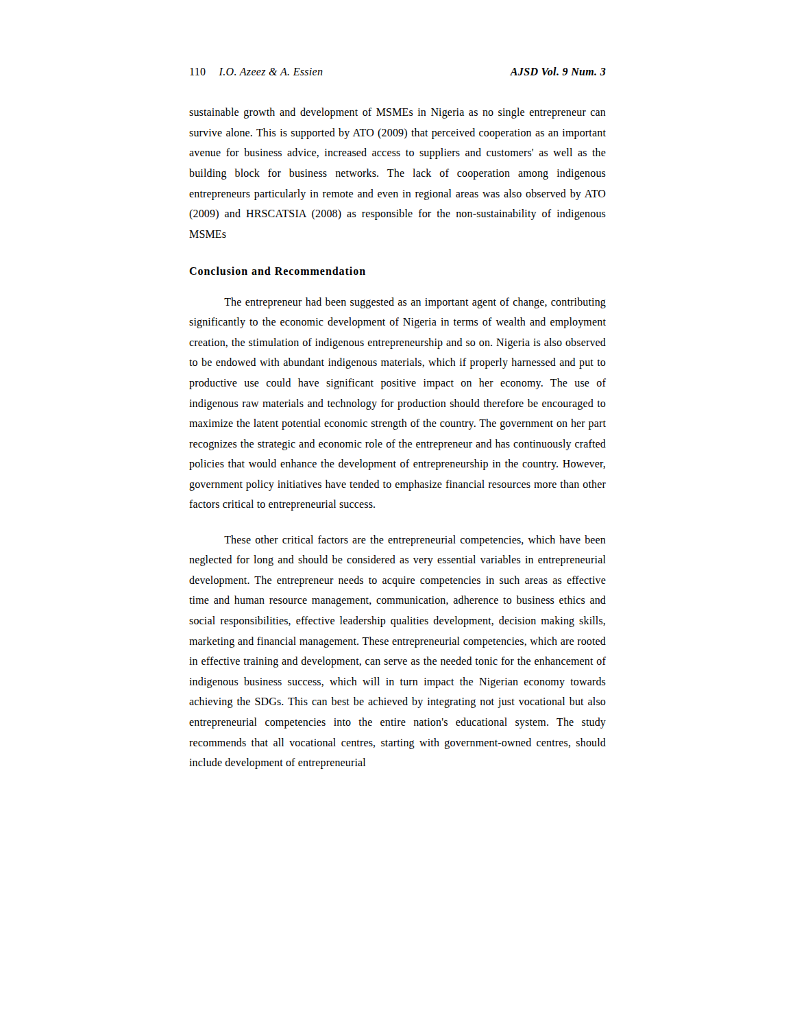110 I.O. Azeez & A. Essien AJSD Vol. 9 Num. 3
sustainable growth and development of MSMEs in Nigeria as no single entrepreneur can survive alone. This is supported by ATO (2009) that perceived cooperation as an important avenue for business advice, increased access to suppliers and customers' as well as the building block for business networks. The lack of cooperation among indigenous entrepreneurs particularly in remote and even in regional areas was also observed by ATO (2009) and HRSCATSIA (2008) as responsible for the non-sustainability of indigenous MSMEs
Conclusion and Recommendation
The entrepreneur had been suggested as an important agent of change, contributing significantly to the economic development of Nigeria in terms of wealth and employment creation, the stimulation of indigenous entrepreneurship and so on. Nigeria is also observed to be endowed with abundant indigenous materials, which if properly harnessed and put to productive use could have significant positive impact on her economy. The use of indigenous raw materials and technology for production should therefore be encouraged to maximize the latent potential economic strength of the country. The government on her part recognizes the strategic and economic role of the entrepreneur and has continuously crafted policies that would enhance the development of entrepreneurship in the country. However, government policy initiatives have tended to emphasize financial resources more than other factors critical to entrepreneurial success.
These other critical factors are the entrepreneurial competencies, which have been neglected for long and should be considered as very essential variables in entrepreneurial development. The entrepreneur needs to acquire competencies in such areas as effective time and human resource management, communication, adherence to business ethics and social responsibilities, effective leadership qualities development, decision making skills, marketing and financial management. These entrepreneurial competencies, which are rooted in effective training and development, can serve as the needed tonic for the enhancement of indigenous business success, which will in turn impact the Nigerian economy towards achieving the SDGs. This can best be achieved by integrating not just vocational but also entrepreneurial competencies into the entire nation's educational system. The study recommends that all vocational centres, starting with government-owned centres, should include development of entrepreneurial